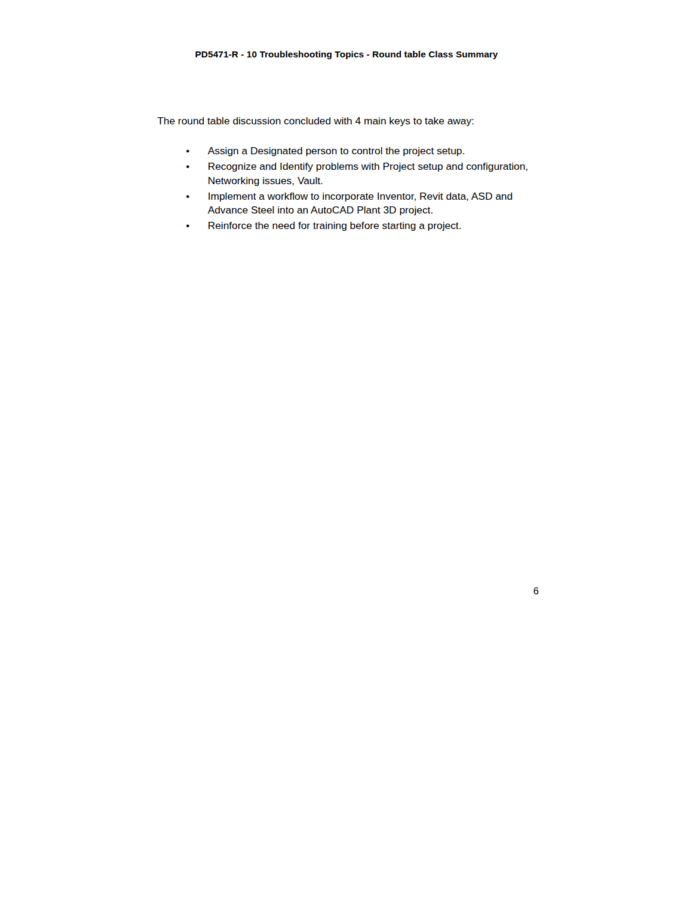PD5471-R - 10 Troubleshooting Topics - Round table Class Summary
The round table discussion concluded with 4 main keys to take away:
Assign a Designated person to control the project setup.
Recognize and Identify problems with Project setup and configuration, Networking issues, Vault.
Implement a workflow to incorporate Inventor, Revit data, ASD and Advance Steel into an AutoCAD Plant 3D project.
Reinforce the need for training before starting a project.
6